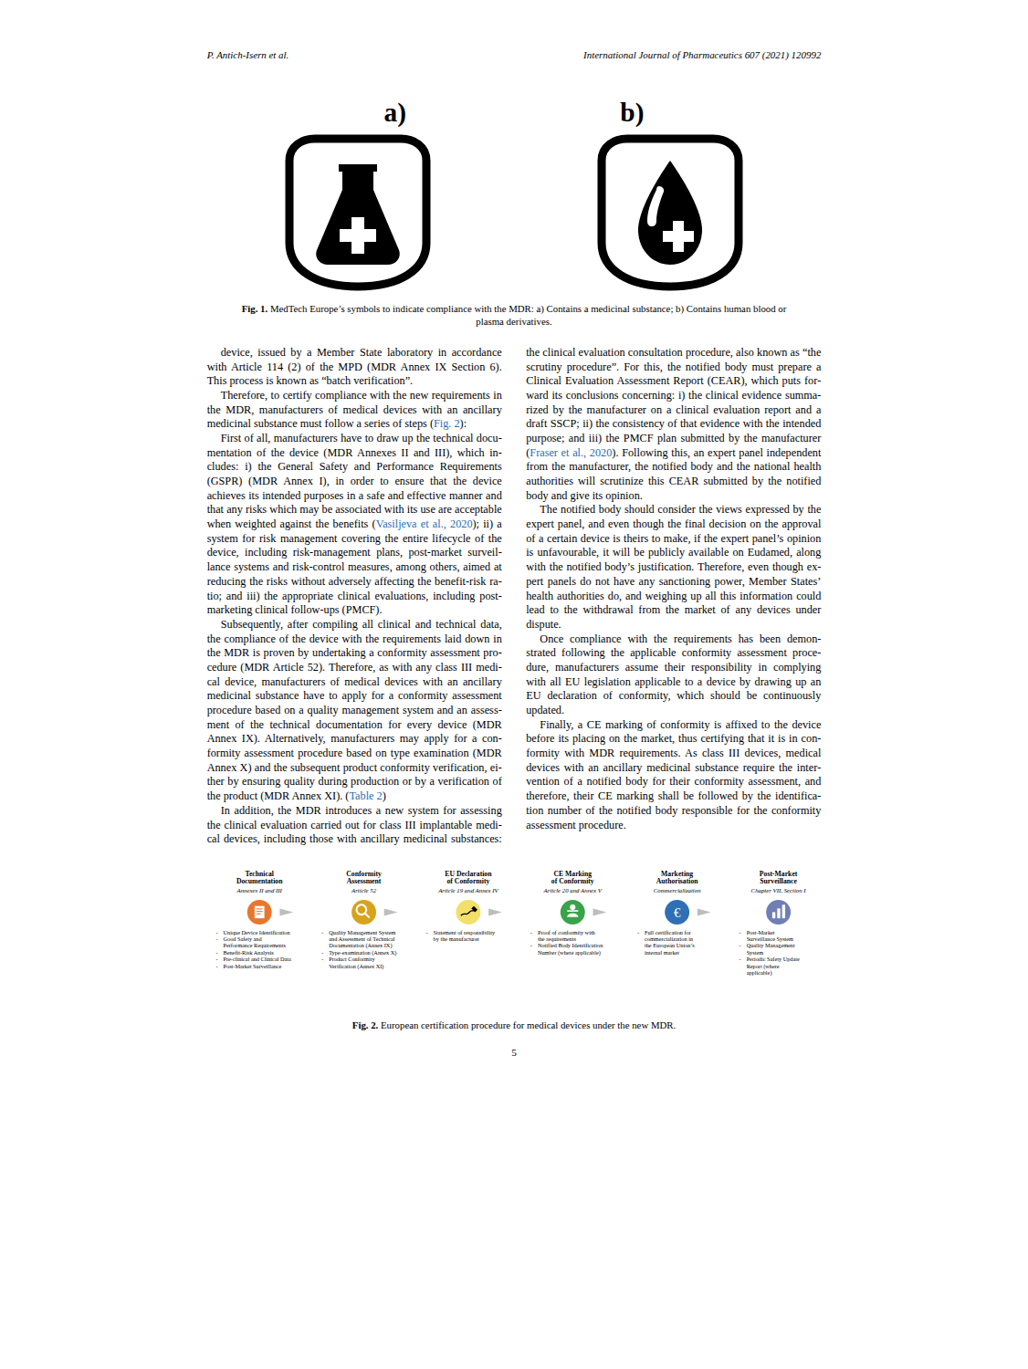P. Antich-Isern et al.
International Journal of Pharmaceutics 607 (2021) 120992
a) b)
Fig. 1. MedTech Europe’s symbols to indicate compliance with the MDR: a) Contains a medicinal substance; b) Contains human blood or plasma derivatives.
device, issued by a Member State laboratory in accordance with Article 114 (2) of the MPD (MDR Annex IX Section 6). This process is known as “batch verification”.
Therefore, to certify compliance with the new requirements in the MDR, manufacturers of medical devices with an ancillary medicinal substance must follow a series of steps (Fig. 2):
First of all, manufacturers have to draw up the technical documentation of the device (MDR Annexes II and III), which includes: i) the General Safety and Performance Requirements (GSPR) (MDR Annex I), in order to ensure that the device achieves its intended purposes in a safe and effective manner and that any risks which may be associated with its use are acceptable when weighted against the benefits (Vasiljeva et al., 2020); ii) a system for risk management covering the entire lifecycle of the device, including risk-management plans, post-market surveillance systems and risk-control measures, among others, aimed at reducing the risks without adversely affecting the benefit-risk ratio; and iii) the appropriate clinical evaluations, including post-marketing clinical follow-ups (PMCF).
Subsequently, after compiling all clinical and technical data, the compliance of the device with the requirements laid down in the MDR is proven by undertaking a conformity assessment procedure (MDR Article 52). Therefore, as with any class III medical device, manufacturers of medical devices with an ancillary medicinal substance have to apply for a conformity assessment procedure based on a quality management system and an assessment of the technical documentation for every device (MDR Annex IX). Alternatively, manufacturers may apply for a conformity assessment procedure based on type examination (MDR Annex X) and the subsequent product conformity verification, either by ensuring quality during production or by a verification of the product (MDR Annex XI). (Table 2)
In addition, the MDR introduces a new system for assessing the clinical evaluation carried out for class III implantable medical devices, including those with ancillary medicinal substances: the clinical evaluation consultation procedure, also known as “the scrutiny procedure”. For this, the notified body must prepare a Clinical Evaluation Assessment Report (CEAR), which puts forward its conclusions concerning: i) the clinical evidence summarized by the manufacturer on a clinical evaluation report and a draft SSCP; ii) the consistency of that evidence with the intended purpose; and iii) the PMCF plan submitted by the manufacturer (Fraser et al., 2020). Following this, an expert panel independent from the manufacturer, the notified body and the national health authorities will scrutinize this CEAR submitted by the notified body and give its opinion.
The notified body should consider the views expressed by the expert panel, and even though the final decision on the approval of a certain device is theirs to make, if the expert panel’s opinion is unfavourable, it will be publicly available on Eudamed, along with the notified body’s justification. Therefore, even though expert panels do not have any sanctioning power, Member States’ health authorities do, and weighing up all this information could lead to the withdrawal from the market of any devices under dispute.
Once compliance with the requirements has been demonstrated following the applicable conformity assessment procedure, manufacturers assume their responsibility in complying with all EU legislation applicable to a device by drawing up an EU declaration of conformity, which should be continuously updated.
Finally, a CE marking of conformity is affixed to the device before its placing on the market, thus certifying that it is in conformity with MDR requirements. As class III devices, medical devices with an ancillary medicinal substance require the intervention of a notified body for their conformity assessment, and therefore, their CE marking shall be followed by the identification number of the notified body responsible for the conformity assessment procedure.
Technical Documentation Annexes II and III Conformity Assessment Article 52 EU Declaration of Conformity Article 19 and Annex IV CE Marking of Conformity Article 20 and Annex V Marketing Authorisation Commercialization Post-Market Surveillance Chapter VII, Section I € -Unique Device Identification -Good Safety and Performance Requirements -Benefit-Risk Analysis -Pre-clinical and Clinical Data -Post-Market Surveillance -Quality Management System and Assessment of Technical Documentation (Annex IX) -Type-examination (Annex X) -Product Conformity Verification (Annex XI) -Statement of responsibility by the manufacturer -Proof of conformity with the requirements -Notified Body Identification Number (where applicable) -Full certification for commercialization in the European Union’s internal market -Post-Market Surveillance System -Quality Management System -Periodic Safety Update Report (where applicable)
Fig. 2. European certification procedure for medical devices under the new MDR.
5